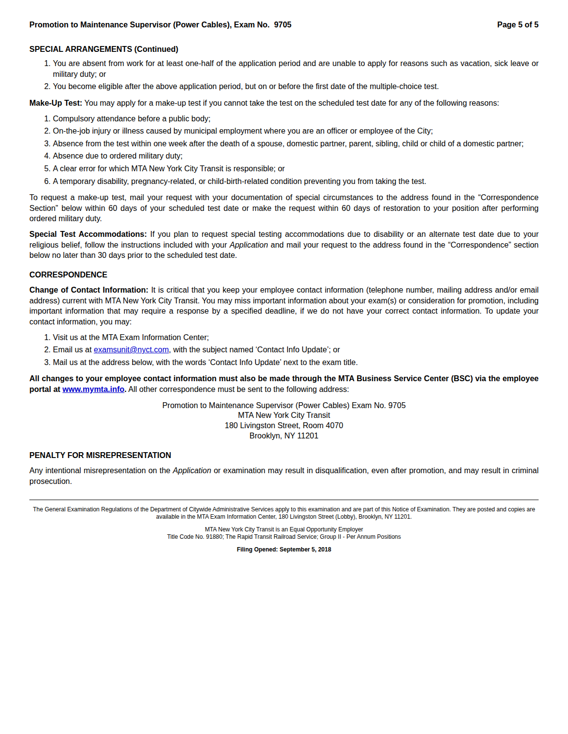Promotion to Maintenance Supervisor (Power Cables), Exam No. 9705 Page 5 of 5
SPECIAL ARRANGEMENTS (Continued)
You are absent from work for at least one-half of the application period and are unable to apply for reasons such as vacation, sick leave or military duty; or
You become eligible after the above application period, but on or before the first date of the multiple-choice test.
Make-Up Test: You may apply for a make-up test if you cannot take the test on the scheduled test date for any of the following reasons:
Compulsory attendance before a public body;
On-the-job injury or illness caused by municipal employment where you are an officer or employee of the City;
Absence from the test within one week after the death of a spouse, domestic partner, parent, sibling, child or child of a domestic partner;
Absence due to ordered military duty;
A clear error for which MTA New York City Transit is responsible; or
A temporary disability, pregnancy-related, or child-birth-related condition preventing you from taking the test.
To request a make-up test, mail your request with your documentation of special circumstances to the address found in the “Correspondence Section” below within 60 days of your scheduled test date or make the request within 60 days of restoration to your position after performing ordered military duty.
Special Test Accommodations: If you plan to request special testing accommodations due to disability or an alternate test date due to your religious belief, follow the instructions included with your Application and mail your request to the address found in the “Correspondence” section below no later than 30 days prior to the scheduled test date.
CORRESPONDENCE
Change of Contact Information: It is critical that you keep your employee contact information (telephone number, mailing address and/or email address) current with MTA New York City Transit. You may miss important information about your exam(s) or consideration for promotion, including important information that may require a response by a specified deadline, if we do not have your correct contact information. To update your contact information, you may:
Visit us at the MTA Exam Information Center;
Email us at examsunit@nyct.com, with the subject named ‘Contact Info Update’; or
Mail us at the address below, with the words ‘Contact Info Update’ next to the exam title.
All changes to your employee contact information must also be made through the MTA Business Service Center (BSC) via the employee portal at www.mymta.info. All other correspondence must be sent to the following address:
Promotion to Maintenance Supervisor (Power Cables) Exam No. 9705
MTA New York City Transit
180 Livingston Street, Room 4070
Brooklyn, NY 11201
PENALTY FOR MISREPRESENTATION
Any intentional misrepresentation on the Application or examination may result in disqualification, even after promotion, and may result in criminal prosecution.
The General Examination Regulations of the Department of Citywide Administrative Services apply to this examination and are part of this Notice of Examination. They are posted and copies are available in the MTA Exam Information Center, 180 Livingston Street (Lobby), Brooklyn, NY 11201.
MTA New York City Transit is an Equal Opportunity Employer
Title Code No. 91880; The Rapid Transit Railroad Service; Group II - Per Annum Positions
Filing Opened: September 5, 2018